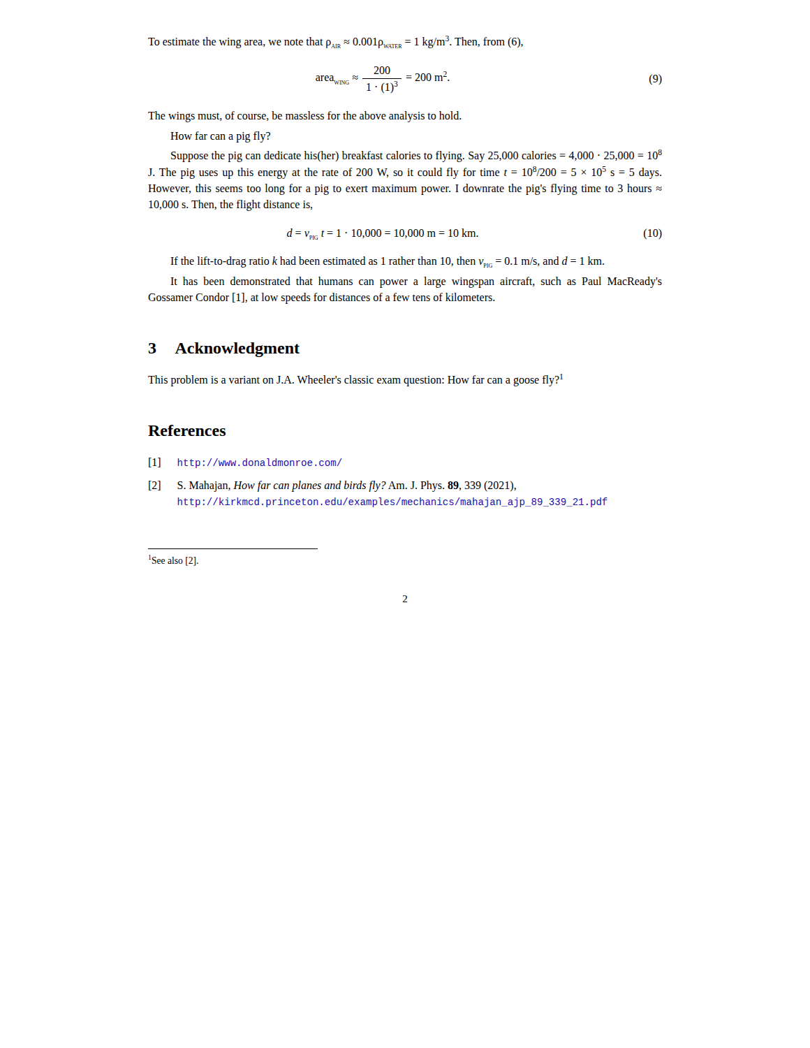To estimate the wing area, we note that ρair ≈ 0.001ρwater = 1 kg/m3. Then, from (6),
areawing ≈ 2001 · (1)3 = 200 m2. (9)
The wings must, of course, be massless for the above analysis to hold.
How far can a pig fly?
Suppose the pig can dedicate his(her) breakfast calories to flying. Say 25,000 calories = 4,000 · 25,000 = 108 J. The pig uses up this energy at the rate of 200 W, so it could fly for time t = 108/200 = 5 × 105 s = 5 days. However, this seems too long for a pig to exert maximum power. I downrate the pig's flying time to 3 hours ≈ 10,000 s. Then, the flight distance is,
d = vpig t = 1 · 10,000 = 10,000 m = 10 km. (10)
If the lift-to-drag ratio k had been estimated as 1 rather than 10, then vpig = 0.1 m/s, and d = 1 km.
It has been demonstrated that humans can power a large wingspan aircraft, such as Paul MacReady's Gossamer Condor [1], at low speeds for distances of a few tens of kilometers.
3 Acknowledgment
This problem is a variant on J.A. Wheeler's classic exam question: How far can a goose fly?1
References
[1] http://www.donaldmonroe.com/
[2] S. Mahajan, How far can planes and birds fly? Am. J. Phys. 89, 339 (2021),
http://kirkmcd.princeton.edu/examples/mechanics/mahajan_ajp_89_339_21.pdf
1See also [2].
2